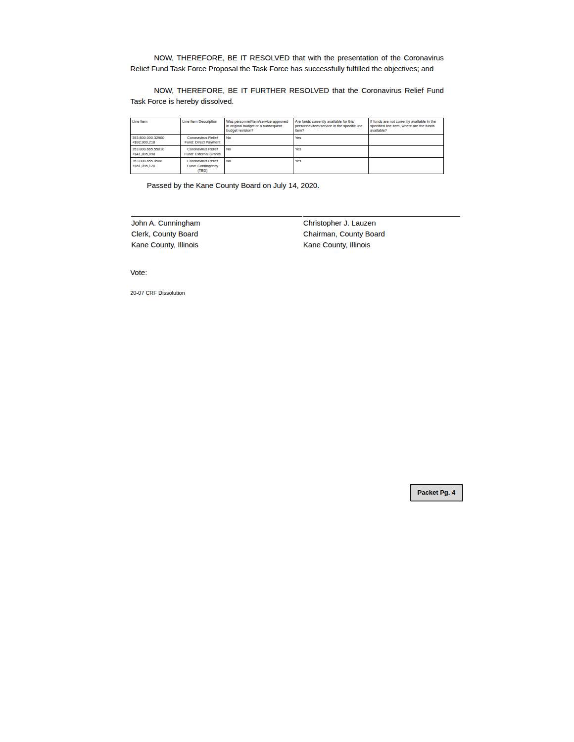NOW, THEREFORE, BE IT RESOLVED that with the presentation of the Coronavirus Relief Fund Task Force Proposal the Task Force has successfully fulfilled the objectives; and
NOW, THEREFORE, BE IT FURTHER RESOLVED that the Coronavirus Relief Fund Task Force is hereby dissolved.
| Line Item | Line Item Description | Was personnel/item/service approved in original budget or a subsequent budget revision? | Are funds currently available for this personnel/item/service in the specific line item? | If funds are not currently available in the specified line item, where are the funds available? |
| --- | --- | --- | --- | --- |
| 353.800.000.32900 +$92,900,218 | Coronavirus Relief Fund: Direct Payment | No | Yes | |
| 353.800.665.55010 +$41,805,098 | Coronavirus Relief Fund: External Grants | No | Yes | |
| 353.800.655.8500 +$51,095,120 | Coronavirus Relief Fund: Contingency (TBD) | No | Yes | |
Passed by the Kane County Board on July 14, 2020.
| John A. Cunningham Clerk, County Board Kane County, Illinois | Christopher J. Lauzen Chairman, County Board Kane County, Illinois |
Vote:
20-07 CRF Dissolution
Packet Pg. 4